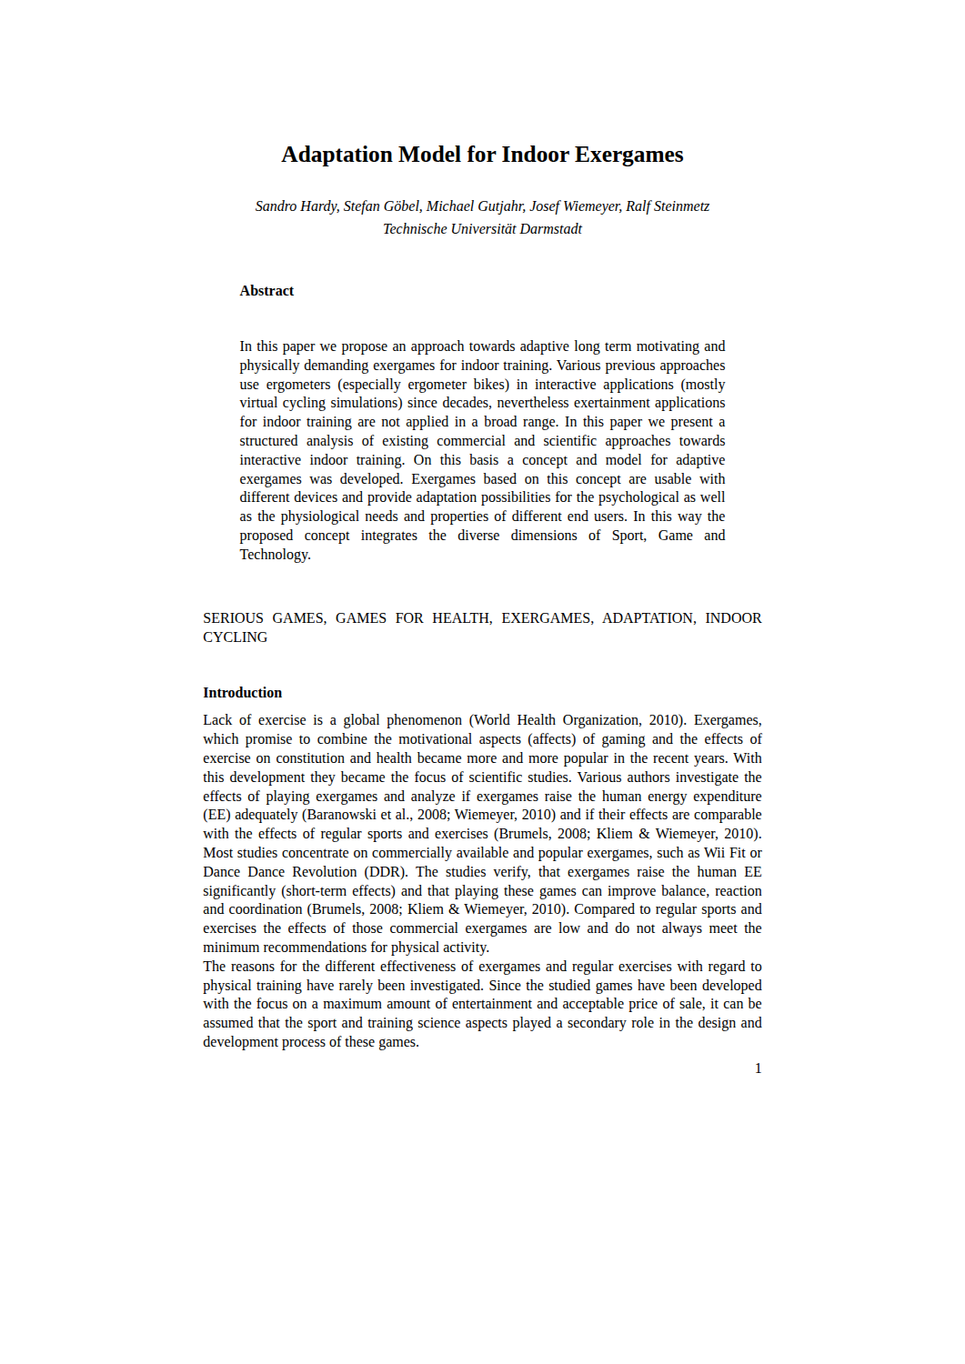Adaptation Model for Indoor Exergames
Sandro Hardy, Stefan Göbel, Michael Gutjahr, Josef Wiemeyer, Ralf Steinmetz
Technische Universität Darmstadt
Abstract
In this paper we propose an approach towards adaptive long term motivating and physically demanding exergames for indoor training. Various previous approaches use ergometers (especially ergometer bikes) in interactive applications (mostly virtual cycling simulations) since decades, nevertheless exertainment applications for indoor training are not applied in a broad range. In this paper we present a structured analysis of existing commercial and scientific approaches towards interactive indoor training. On this basis a concept and model for adaptive exergames was developed. Exergames based on this concept are usable with different devices and provide adaptation possibilities for the psychological as well as the physiological needs and properties of different end users. In this way the proposed concept integrates the diverse dimensions of Sport, Game and Technology.
SERIOUS GAMES, GAMES FOR HEALTH, EXERGAMES, ADAPTATION, INDOOR CYCLING
Introduction
Lack of exercise is a global phenomenon (World Health Organization, 2010). Exergames, which promise to combine the motivational aspects (affects) of gaming and the effects of exercise on constitution and health became more and more popular in the recent years. With this development they became the focus of scientific studies. Various authors investigate the effects of playing exergames and analyze if exergames raise the human energy expenditure (EE) adequately (Baranowski et al., 2008; Wiemeyer, 2010) and if their effects are comparable with the effects of regular sports and exercises (Brumels, 2008; Kliem & Wiemeyer, 2010). Most studies concentrate on commercially available and popular exergames, such as Wii Fit or Dance Dance Revolution (DDR). The studies verify, that exergames raise the human EE significantly (short-term effects) and that playing these games can improve balance, reaction and coordination (Brumels, 2008; Kliem & Wiemeyer, 2010). Compared to regular sports and exercises the effects of those commercial exergames are low and do not always meet the minimum recommendations for physical activity.
The reasons for the different effectiveness of exergames and regular exercises with regard to physical training have rarely been investigated. Since the studied games have been developed with the focus on a maximum amount of entertainment and acceptable price of sale, it can be assumed that the sport and training science aspects played a secondary role in the design and development process of these games.
1